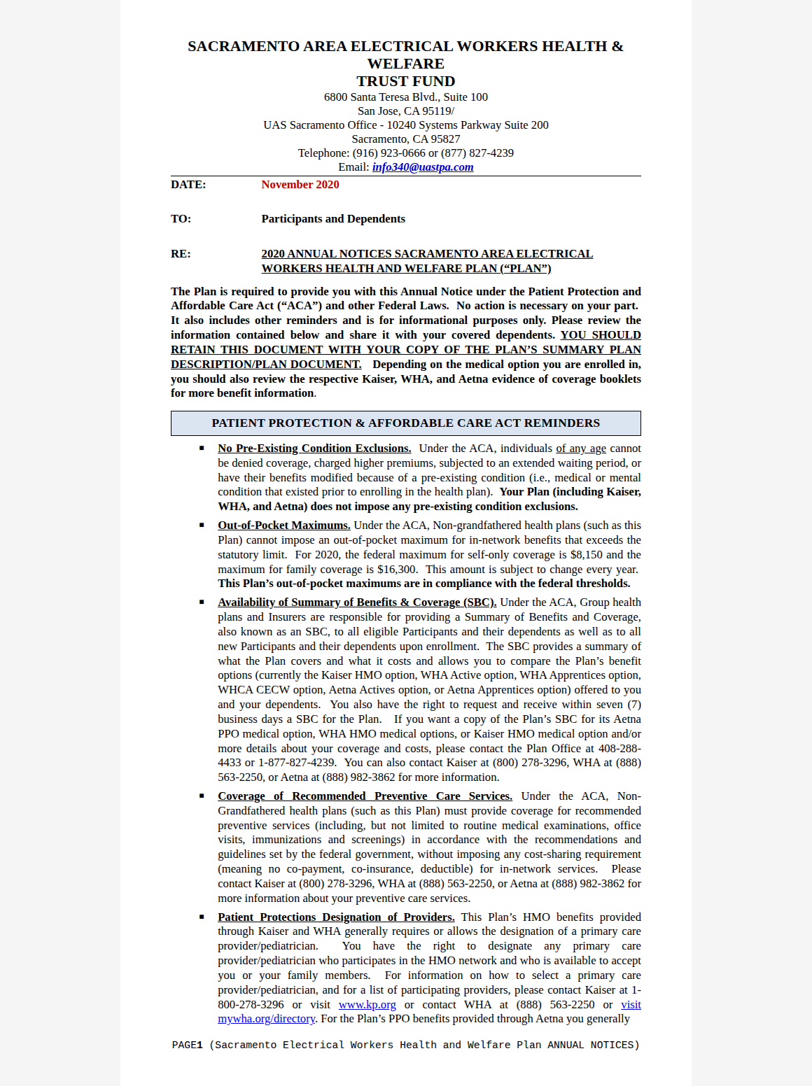SACRAMENTO AREA ELECTRICAL WORKERS HEALTH & WELFARE
TRUST FUND
6800 Santa Teresa Blvd., Suite 100
San Jose, CA 95119/
UAS Sacramento Office - 10240 Systems Parkway Suite 200
Sacramento, CA 95827
Telephone: (916) 923-0666 or (877) 827-4239
Email: info340@uastpa.com
| DATE: | November 2020 |
| TO: | Participants and Dependents |
| RE: | 2020 ANNUAL NOTICES SACRAMENTO AREA ELECTRICAL WORKERS HEALTH AND WELFARE PLAN (“PLAN”) |
The Plan is required to provide you with this Annual Notice under the Patient Protection and Affordable Care Act (“ACA”) and other Federal Laws. No action is necessary on your part. It also includes other reminders and is for informational purposes only. Please review the information contained below and share it with your covered dependents. YOU SHOULD RETAIN THIS DOCUMENT WITH YOUR COPY OF THE PLAN’S SUMMARY PLAN DESCRIPTION/PLAN DOCUMENT. Depending on the medical option you are enrolled in, you should also review the respective Kaiser, WHA, and Aetna evidence of coverage booklets for more benefit information.
PATIENT PROTECTION & AFFORDABLE CARE ACT REMINDERS
No Pre-Existing Condition Exclusions. Under the ACA, individuals of any age cannot be denied coverage, charged higher premiums, subjected to an extended waiting period, or have their benefits modified because of a pre-existing condition (i.e., medical or mental condition that existed prior to enrolling in the health plan). Your Plan (including Kaiser, WHA, and Aetna) does not impose any pre-existing condition exclusions.
Out-of-Pocket Maximums. Under the ACA, Non-grandfathered health plans (such as this Plan) cannot impose an out-of-pocket maximum for in-network benefits that exceeds the statutory limit. For 2020, the federal maximum for self-only coverage is $8,150 and the maximum for family coverage is $16,300. This amount is subject to change every year. This Plan’s out-of-pocket maximums are in compliance with the federal thresholds.
Availability of Summary of Benefits & Coverage (SBC). Under the ACA, Group health plans and Insurers are responsible for providing a Summary of Benefits and Coverage, also known as an SBC, to all eligible Participants and their dependents as well as to all new Participants and their dependents upon enrollment. The SBC provides a summary of what the Plan covers and what it costs and allows you to compare the Plan’s benefit options (currently the Kaiser HMO option, WHA Active option, WHA Apprentices option, WHCA CECW option, Aetna Actives option, or Aetna Apprentices option) offered to you and your dependents. You also have the right to request and receive within seven (7) business days a SBC for the Plan. If you want a copy of the Plan’s SBC for its Aetna PPO medical option, WHA HMO medical options, or Kaiser HMO medical option and/or more details about your coverage and costs, please contact the Plan Office at 408-288-4433 or 1-877-827-4239. You can also contact Kaiser at (800) 278-3296, WHA at (888) 563-2250, or Aetna at (888) 982-3862 for more information.
Coverage of Recommended Preventive Care Services. Under the ACA, Non-Grandfathered health plans (such as this Plan) must provide coverage for recommended preventive services (including, but not limited to routine medical examinations, office visits, immunizations and screenings) in accordance with the recommendations and guidelines set by the federal government, without imposing any cost-sharing requirement (meaning no co-payment, co-insurance, deductible) for in-network services. Please contact Kaiser at (800) 278-3296, WHA at (888) 563-2250, or Aetna at (888) 982-3862 for more information about your preventive care services.
Patient Protections Designation of Providers. This Plan’s HMO benefits provided through Kaiser and WHA generally requires or allows the designation of a primary care provider/pediatrician. You have the right to designate any primary care provider/pediatrician who participates in the HMO network and who is available to accept you or your family members. For information on how to select a primary care provider/pediatrician, and for a list of participating providers, please contact Kaiser at 1-800-278-3296 or visit www.kp.org or contact WHA at (888) 563-2250 or visit mywha.org/directory. For the Plan’s PPO benefits provided through Aetna you generally
PAGE 1 (Sacramento Electrical Workers Health and Welfare Plan ANNUAL NOTICES)